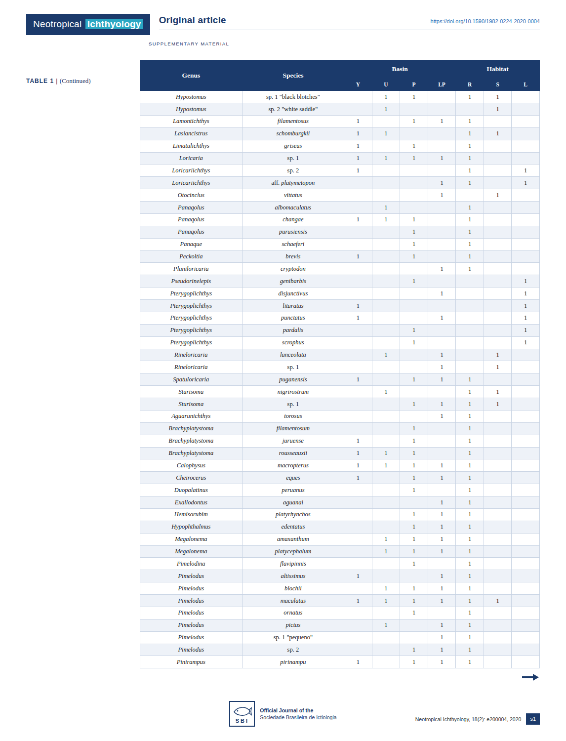Neotropical Ichthyology
Original article
https://doi.org/10.1590/1982-0224-2020-0004
Supplementary material
TABLE 1|(Continued)
| Genus | Species | Basin | Habitat |
| --- | --- | --- | --- |
| Y | U | P | LP | R | S | L |
| Hypostomus | sp. 1 "black blotches" | | 1 | 1 | | 1 | 1 | |
| Hypostomus | sp. 2 "white saddle" | | 1 | | | | 1 | |
| Lamontichthys | filamentosus | 1 | | 1 | 1 | 1 | | |
| Lasiancistrus | schomburgkii | 1 | 1 | | | 1 | 1 | |
| Limatulichthys | griseus | 1 | | 1 | | 1 | | |
| Loricaria | sp. 1 | 1 | 1 | 1 | 1 | 1 | | |
| Loricariichthys | sp. 2 | 1 | | | | 1 | | 1 |
| Loricariichthys | aff. platymetopon | | | | 1 | 1 | | 1 |
| Otocinclus | vittatus | | | | 1 | | 1 | |
| Panaqolus | albomaculatus | | 1 | | | 1 | | |
| Panaqolus | changae | 1 | 1 | 1 | | 1 | | |
| Panaqolus | purusiensis | | | 1 | | 1 | | |
| Panaque | schaeferi | | | 1 | | 1 | | |
| Peckoltia | brevis | 1 | | 1 | | 1 | | |
| Planiloricaria | cryptodon | | | | 1 | 1 | | |
| Pseudorinelepis | genibarbis | | | 1 | | | | 1 |
| Pterygoplichthys | disjunctivus | | | | 1 | | | 1 |
| Pterygoplichthys | lituratus | 1 | | | | | | 1 |
| Pterygoplichthys | punctatus | 1 | | | 1 | | | 1 |
| Pterygoplichthys | pardalis | | | 1 | | | | 1 |
| Pterygoplichthys | scrophus | | | 1 | | | | 1 |
| Rineloricaria | lanceolata | | 1 | | 1 | | 1 | |
| Rineloricaria | sp. 1 | | | | 1 | | 1 | |
| Spatuloricaria | puganensis | 1 | | 1 | 1 | 1 | | |
| Sturisoma | nigrirostrum | | 1 | | | 1 | 1 | |
| Sturisoma | sp. 1 | | | 1 | 1 | 1 | 1 | |
| Aguarunichthys | torosus | | | | 1 | 1 | | |
| Brachyplatystoma | filamentosum | | | 1 | | 1 | | |
| Brachyplatystoma | juruense | 1 | | 1 | | 1 | | |
| Brachyplatystoma | rousseauxii | 1 | 1 | 1 | | 1 | | |
| Calophysus | macropterus | 1 | 1 | 1 | 1 | 1 | | |
| Cheirocerus | eques | 1 | | 1 | 1 | 1 | | |
| Duopalatinus | peruanus | | | 1 | | 1 | | |
| Exallodontus | aguanai | | | | 1 | 1 | | |
| Hemisorubim | platyrhynchos | | | 1 | 1 | 1 | | |
| Hypophthalmus | edentatus | | | 1 | 1 | 1 | | |
| Megalonema | amaxanthum | | 1 | 1 | 1 | 1 | | |
| Megalonema | platycephalum | | 1 | 1 | 1 | 1 | | |
| Pimelodina | flavipinnis | | | 1 | | 1 | | |
| Pimelodus | altissimus | 1 | | | 1 | 1 | | |
| Pimelodus | blochii | | 1 | 1 | 1 | 1 | | |
| Pimelodus | maculatus | 1 | 1 | 1 | 1 | 1 | 1 | |
| Pimelodus | ornatus | | | 1 | | 1 | | |
| Pimelodus | pictus | | 1 | | 1 | 1 | | |
| Pimelodus | sp. 1 "pequeno" | | | | 1 | 1 | | |
| Pimelodus | sp. 2 | | | 1 | 1 | 1 | | |
| Pinirampus | pirinampu | 1 | | 1 | 1 | 1 | | |
SBI
Official Journal of the
Sociedade Brasileira de Ictiologia
Neotropical Ichthyology, 18(2): e200004, 2020
s1